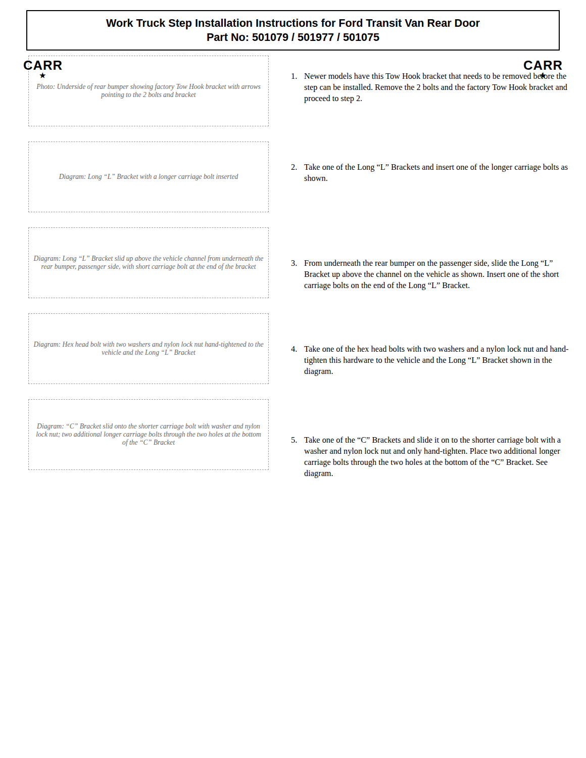Work Truck Step Installation Instructions for Ford Transit Van Rear Door
Part No: 501079 / 501977 / 501075
CARR★
CARR★
Photo: Underside of rear bumper showing factory Tow Hook bracket with arrows pointing to the 2 bolts and bracket
1. Newer models have this Tow Hook bracket that needs to be removed before the step can be installed. Remove the 2 bolts and the factory Tow Hook bracket and proceed to step 2.
Diagram: Long “L” Bracket with a longer carriage bolt inserted
2. Take one of the Long “L” Brackets and insert one of the longer carriage bolts as shown.
Diagram: Long “L” Bracket slid up above the vehicle channel from underneath the rear bumper, passenger side, with short carriage bolt at the end of the bracket
3. From underneath the rear bumper on the passenger side, slide the Long “L” Bracket up above the channel on the vehicle as shown. Insert one of the short carriage bolts on the end of the Long “L” Bracket.
Diagram: Hex head bolt with two washers and nylon lock nut hand-tightened to the vehicle and the Long “L” Bracket
4. Take one of the hex head bolts with two washers and a nylon lock nut and hand-tighten this hardware to the vehicle and the Long “L” Bracket shown in the diagram.
Diagram: “C” Bracket slid onto the shorter carriage bolt with washer and nylon lock nut; two additional longer carriage bolts through the two holes at the bottom of the “C” Bracket
5. Take one of the “C” Brackets and slide it on to the shorter carriage bolt with a washer and nylon lock nut and only hand-tighten. Place two additional longer carriage bolts through the two holes at the bottom of the “C” Bracket. See diagram.